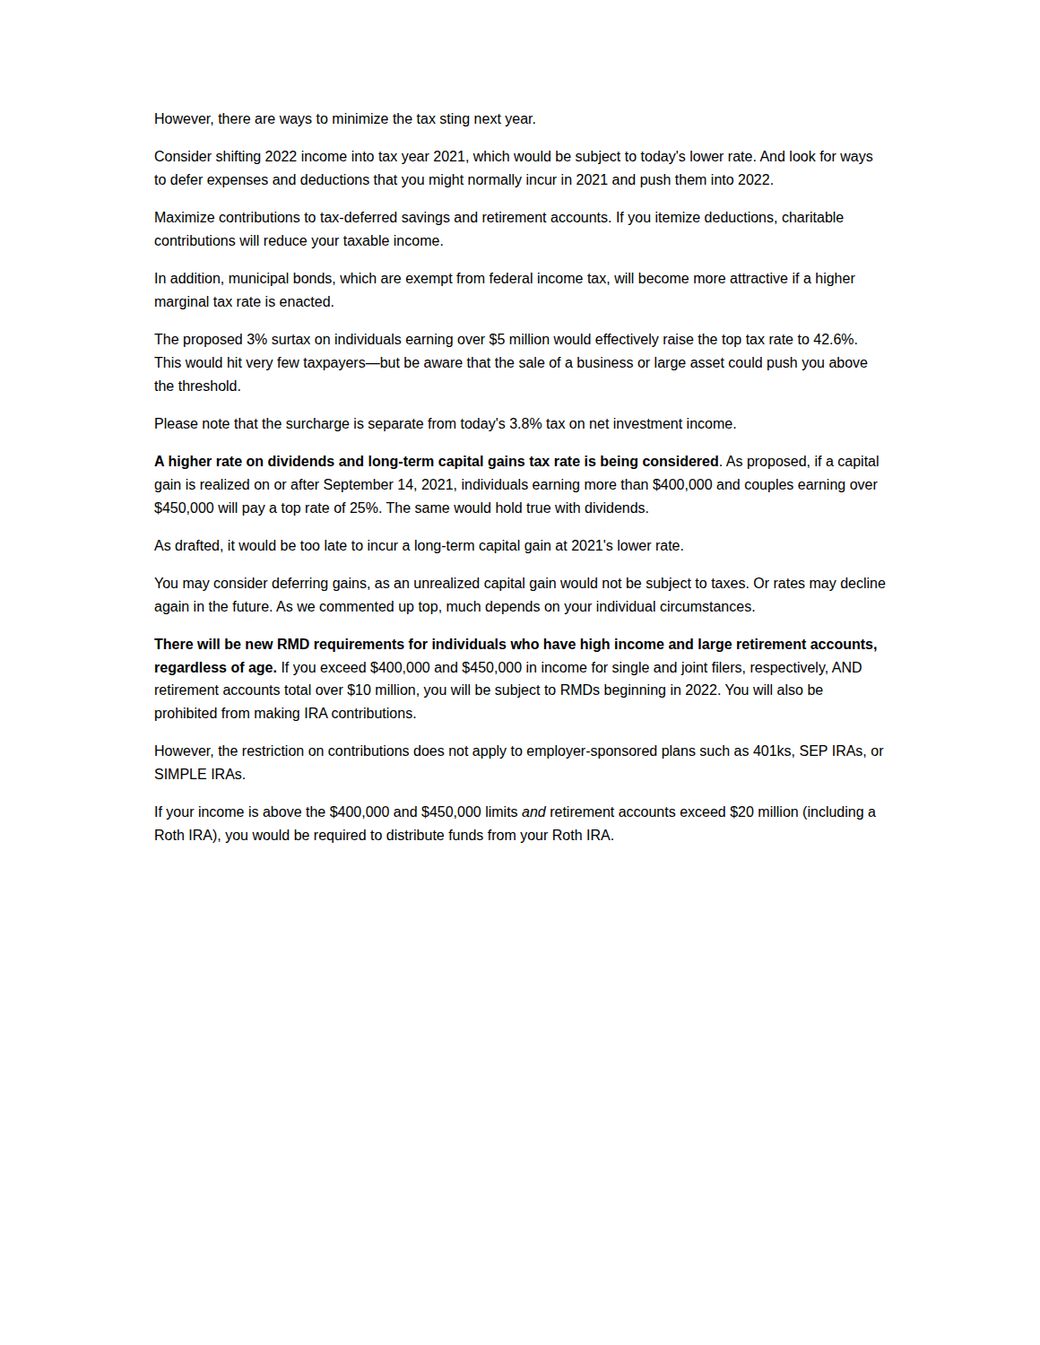However, there are ways to minimize the tax sting next year.
Consider shifting 2022 income into tax year 2021, which would be subject to today's lower rate. And look for ways to defer expenses and deductions that you might normally incur in 2021 and push them into 2022.
Maximize contributions to tax-deferred savings and retirement accounts. If you itemize deductions, charitable contributions will reduce your taxable income.
In addition, municipal bonds, which are exempt from federal income tax, will become more attractive if a higher marginal tax rate is enacted.
The proposed 3% surtax on individuals earning over $5 million would effectively raise the top tax rate to 42.6%. This would hit very few taxpayers—but be aware that the sale of a business or large asset could push you above the threshold.
Please note that the surcharge is separate from today's 3.8% tax on net investment income.
A higher rate on dividends and long-term capital gains tax rate is being considered. As proposed, if a capital gain is realized on or after September 14, 2021, individuals earning more than $400,000 and couples earning over $450,000 will pay a top rate of 25%. The same would hold true with dividends.
As drafted, it would be too late to incur a long-term capital gain at 2021's lower rate.
You may consider deferring gains, as an unrealized capital gain would not be subject to taxes. Or rates may decline again in the future. As we commented up top, much depends on your individual circumstances.
There will be new RMD requirements for individuals who have high income and large retirement accounts, regardless of age. If you exceed $400,000 and $450,000 in income for single and joint filers, respectively, AND retirement accounts total over $10 million, you will be subject to RMDs beginning in 2022. You will also be prohibited from making IRA contributions.
However, the restriction on contributions does not apply to employer-sponsored plans such as 401ks, SEP IRAs, or SIMPLE IRAs.
If your income is above the $400,000 and $450,000 limits and retirement accounts exceed $20 million (including a Roth IRA), you would be required to distribute funds from your Roth IRA.